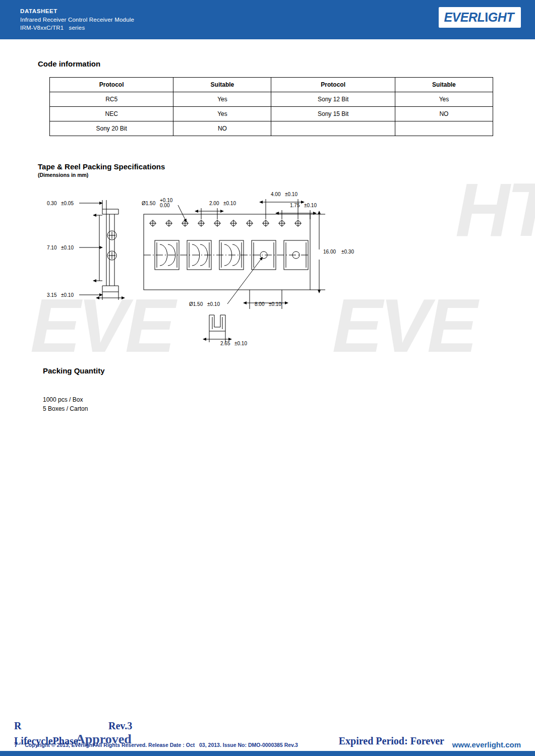HT
EVE
EVE
DATASHEET
Infrared Receiver Control Receiver Module
IRM-V8xxC/TR1 series
EVERLIGHT
Code information
| Protocol | Suitable | Protocol | Suitable |
| --- | --- | --- | --- |
| RC5 | Yes | Sony 12 Bit | Yes |
| NEC | Yes | Sony 15 Bit | NO |
| Sony 20 Bit | NO | | |
Tape & Reel Packing Specifications
(Dimensions in mm)
0.30 ±0.05 7.10 ±0.10 3.15 ±0.10 Ø1.50 +0.10 0.00 2.00 ±0.10 4.00 ±0.10 1.75 ±0.10 16.00 ±0.30 Ø1.50 ±0.10 8.00 ±0.10 2.65 ±0.10
Packing Quantity
1000 pcs / Box
5 Boxes / Carton
R
Rev.3
LifecyclePhase:
Approved
Expired Period: Forever
7 Copyright © 2013, Everlight All Rights Reserved. Release Date : Oct 03, 2013. Issue No: DMO-0000385 Rev.3
www.everlight.com